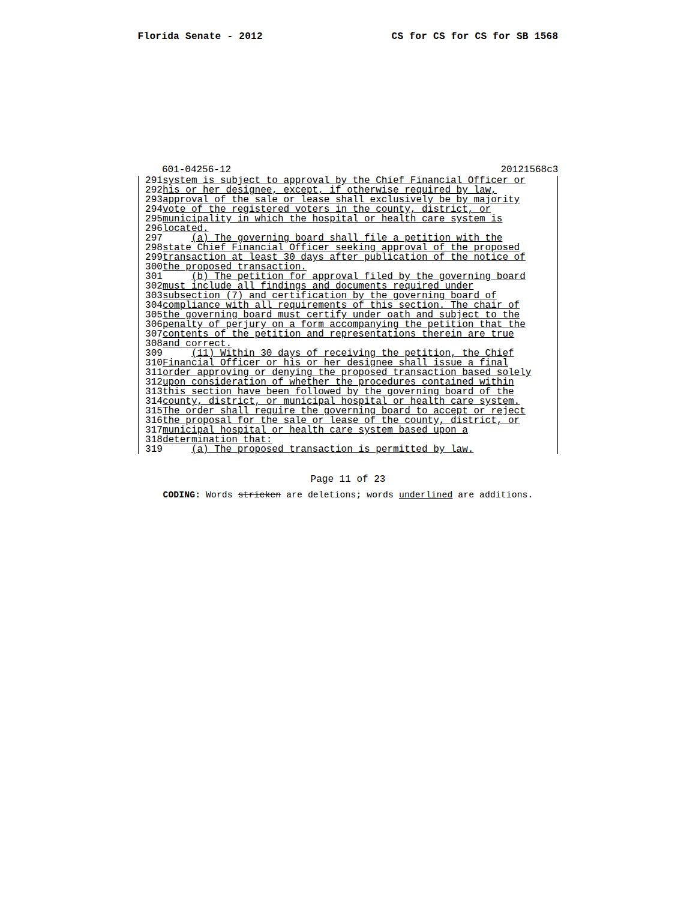Florida Senate - 2012
CS for CS for CS for SB 1568
601-04256-12
20121568c3
| 291 | system is subject to approval by the Chief Financial Officer or |
| 292 | his or her designee, except, if otherwise required by law, |
| 293 | approval of the sale or lease shall exclusively be by majority |
| 294 | vote of the registered voters in the county, district, or |
| 295 | municipality in which the hospital or health care system is |
| 296 | located. |
| 297 | (a) The governing board shall file a petition with the |
| 298 | state Chief Financial Officer seeking approval of the proposed |
| 299 | transaction at least 30 days after publication of the notice of |
| 300 | the proposed transaction. |
| 301 | (b) The petition for approval filed by the governing board |
| 302 | must include all findings and documents required under |
| 303 | subsection (7) and certification by the governing board of |
| 304 | compliance with all requirements of this section. The chair of |
| 305 | the governing board must certify under oath and subject to the |
| 306 | penalty of perjury on a form accompanying the petition that the |
| 307 | contents of the petition and representations therein are true |
| 308 | and correct. |
| 309 | (11) Within 30 days of receiving the petition, the Chief |
| 310 | Financial Officer or his or her designee shall issue a final |
| 311 | order approving or denying the proposed transaction based solely |
| 312 | upon consideration of whether the procedures contained within |
| 313 | this section have been followed by the governing board of the |
| 314 | county, district, or municipal hospital or health care system. |
| 315 | The order shall require the governing board to accept or reject |
| 316 | the proposal for the sale or lease of the county, district, or |
| 317 | municipal hospital or health care system based upon a |
| 318 | determination that: |
| 319 | (a) The proposed transaction is permitted by law. |
Page 11 of 23
CODING: Words stricken are deletions; words underlined are additions.